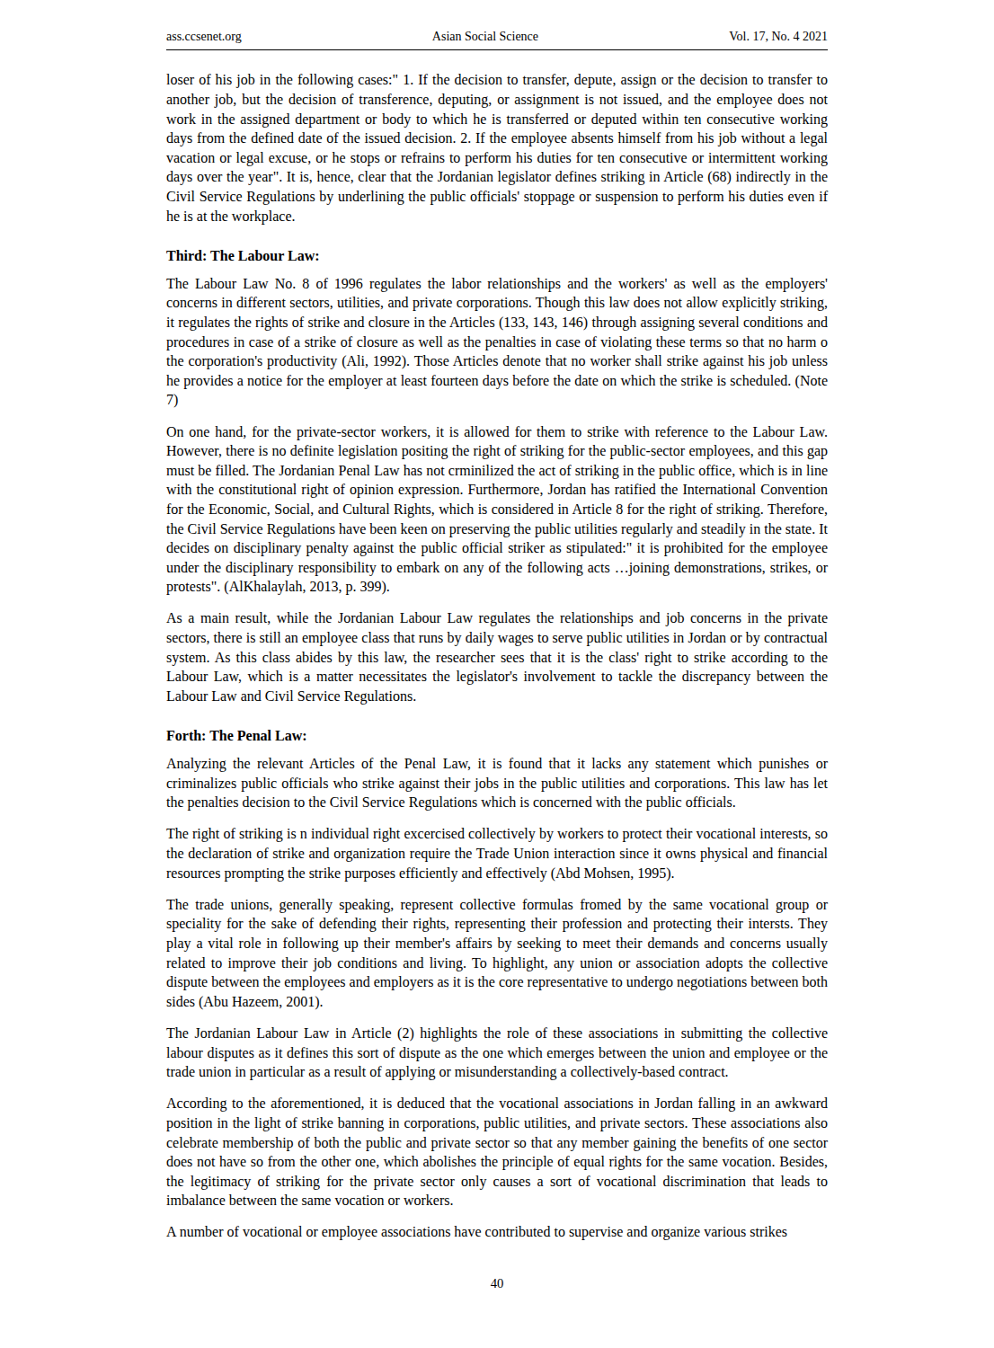ass.ccsenet.org Asian Social Science Vol. 17, No. 4 2021
loser of his job in the following cases:" 1. If the decision to transfer, depute, assign or the decision to transfer to another job, but the decision of transference, deputing, or assignment is not issued, and the employee does not work in the assigned department or body to which he is transferred or deputed within ten consecutive working days from the defined date of the issued decision. 2. If the employee absents himself from his job without a legal vacation or legal excuse, or he stops or refrains to perform his duties for ten consecutive or intermittent working days over the year". It is, hence, clear that the Jordanian legislator defines striking in Article (68) indirectly in the Civil Service Regulations by underlining the public officials' stoppage or suspension to perform his duties even if he is at the workplace.
Third: The Labour Law:
The Labour Law No. 8 of 1996 regulates the labor relationships and the workers' as well as the employers' concerns in different sectors, utilities, and private corporations. Though this law does not allow explicitly striking, it regulates the rights of strike and closure in the Articles (133, 143, 146) through assigning several conditions and procedures in case of a strike of closure as well as the penalties in case of violating these terms so that no harm o the corporation's productivity (Ali, 1992). Those Articles denote that no worker shall strike against his job unless he provides a notice for the employer at least fourteen days before the date on which the strike is scheduled. (Note 7)
On one hand, for the private-sector workers, it is allowed for them to strike with reference to the Labour Law. However, there is no definite legislation positing the right of striking for the public-sector employees, and this gap must be filled. The Jordanian Penal Law has not crminilized the act of striking in the public office, which is in line with the constitutional right of opinion expression. Furthermore, Jordan has ratified the International Convention for the Economic, Social, and Cultural Rights, which is considered in Article 8 for the right of striking. Therefore, the Civil Service Regulations have been keen on preserving the public utilities regularly and steadily in the state. It decides on disciplinary penalty against the public official striker as stipulated:" it is prohibited for the employee under the disciplinary responsibility to embark on any of the following acts …joining demonstrations, strikes, or protests". (AlKhalaylah, 2013, p. 399).
As a main result, while the Jordanian Labour Law regulates the relationships and job concerns in the private sectors, there is still an employee class that runs by daily wages to serve public utilities in Jordan or by contractual system. As this class abides by this law, the researcher sees that it is the class' right to strike according to the Labour Law, which is a matter necessitates the legislator's involvement to tackle the discrepancy between the Labour Law and Civil Service Regulations.
Forth: The Penal Law:
Analyzing the relevant Articles of the Penal Law, it is found that it lacks any statement which punishes or criminalizes public officials who strike against their jobs in the public utilities and corporations. This law has let the penalties decision to the Civil Service Regulations which is concerned with the public officials.
The right of striking is n individual right excercised collectively by workers to protect their vocational interests, so the declaration of strike and organization require the Trade Union interaction since it owns physical and financial resources prompting the strike purposes efficiently and effectively (Abd Mohsen, 1995).
The trade unions, generally speaking, represent collective formulas fromed by the same vocational group or speciality for the sake of defending their rights, representing their profession and protecting their intersts. They play a vital role in following up their member's affairs by seeking to meet their demands and concerns usually related to improve their job conditions and living. To highlight, any union or association adopts the collective dispute between the employees and employers as it is the core representative to undergo negotiations between both sides (Abu Hazeem, 2001).
The Jordanian Labour Law in Article (2) highlights the role of these associations in submitting the collective labour disputes as it defines this sort of dispute as the one which emerges between the union and employee or the trade union in particular as a result of applying or misunderstanding a collectively-based contract.
According to the aforementioned, it is deduced that the vocational associations in Jordan falling in an awkward position in the light of strike banning in corporations, public utilities, and private sectors. These associations also celebrate membership of both the public and private sector so that any member gaining the benefits of one sector does not have so from the other one, which abolishes the principle of equal rights for the same vocation. Besides, the legitimacy of striking for the private sector only causes a sort of vocational discrimination that leads to imbalance between the same vocation or workers.
A number of vocational or employee associations have contributed to supervise and organize various strikes
40